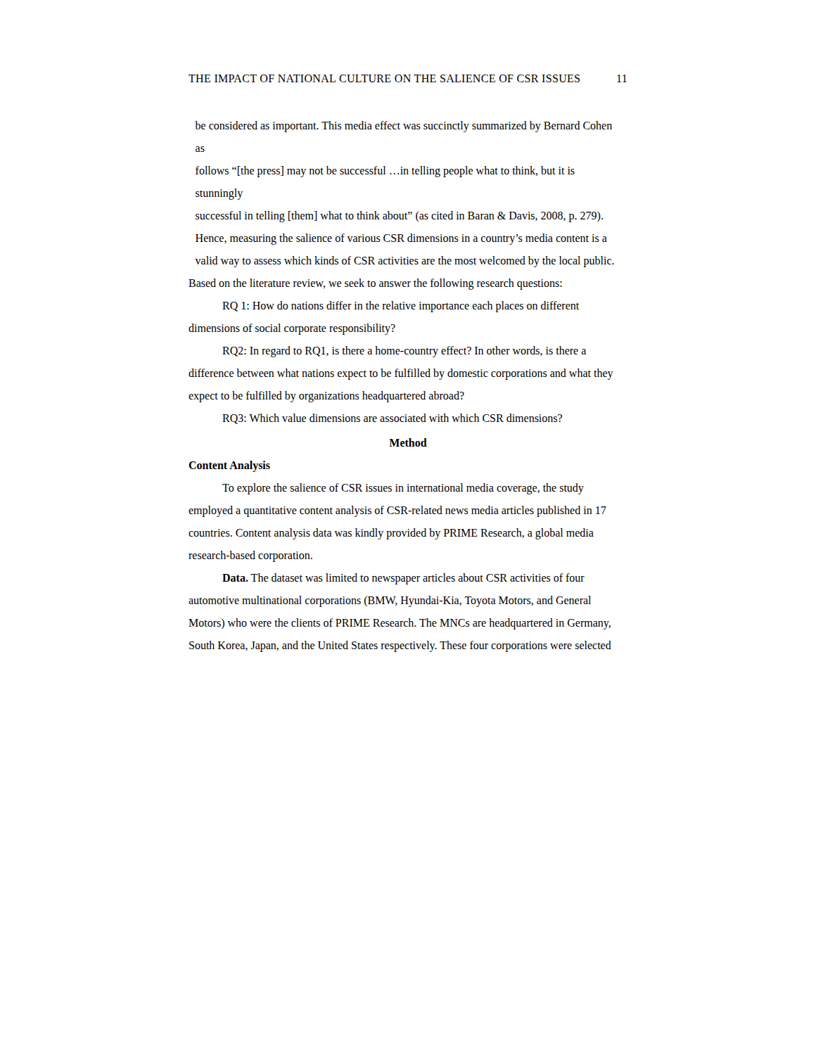The Impact of National Culture on the Salience of CSR Issues 11
be considered as important. This media effect was succinctly summarized by Bernard Cohen as
follows “[the press] may not be successful …in telling people what to think, but it is stunningly
successful in telling [them] what to think about” (as cited in Baran & Davis, 2008, p. 279).
Hence, measuring the salience of various CSR dimensions in a country’s media content is a
valid way to assess which kinds of CSR activities are the most welcomed by the local public.
Based on the literature review, we seek to answer the following research questions:
RQ 1: How do nations differ in the relative importance each places on different
dimensions of social corporate responsibility?
RQ2: In regard to RQ1, is there a home-country effect? In other words, is there a
difference between what nations expect to be fulfilled by domestic corporations and what they
expect to be fulfilled by organizations headquartered abroad?
RQ3: Which value dimensions are associated with which CSR dimensions?
Method
Content Analysis
To explore the salience of CSR issues in international media coverage, the study
employed a quantitative content analysis of CSR-related news media articles published in 17
countries. Content analysis data was kindly provided by PRIME Research, a global media
research-based corporation.
Data. The dataset was limited to newspaper articles about CSR activities of four
automotive multinational corporations (BMW, Hyundai-Kia, Toyota Motors, and General
Motors) who were the clients of PRIME Research. The MNCs are headquartered in Germany,
South Korea, Japan, and the United States respectively. These four corporations were selected